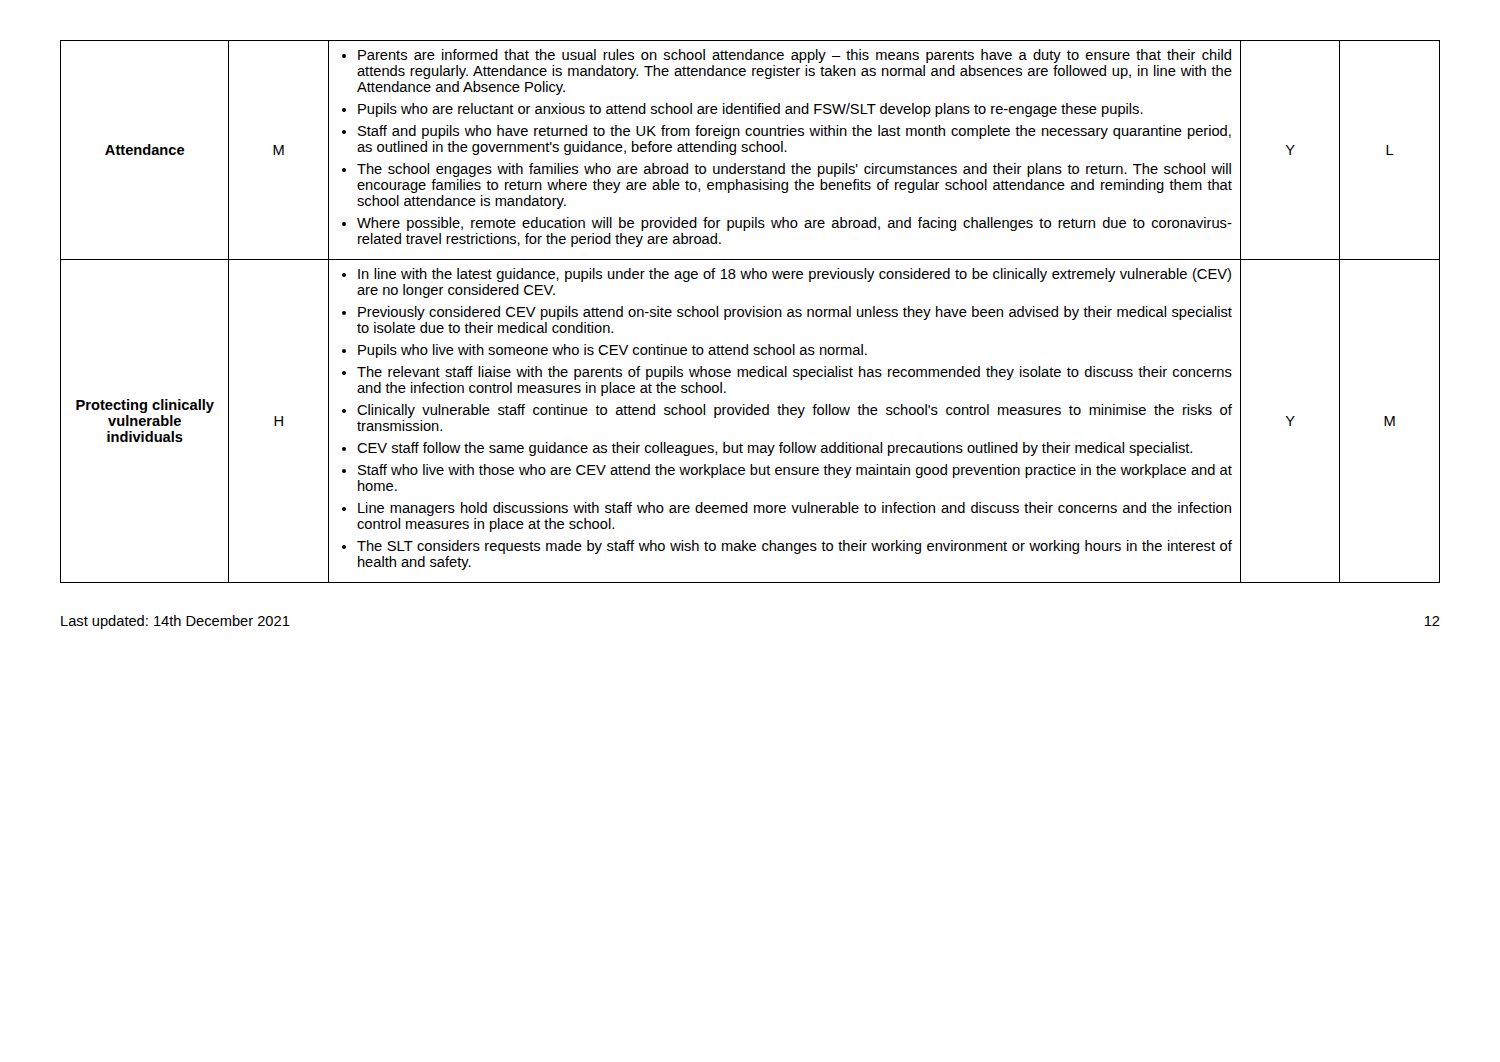| Attendance | M | Parents are informed that the usual rules on school attendance apply – this means parents have a duty to ensure that their child attends regularly. Attendance is mandatory. The attendance register is taken as normal and absences are followed up, in line with the Attendance and Absence Policy. Pupils who are reluctant or anxious to attend school are identified and FSW/SLT develop plans to re-engage these pupils. Staff and pupils who have returned to the UK from foreign countries within the last month complete the necessary quarantine period, as outlined in the government's guidance, before attending school. The school engages with families who are abroad to understand the pupils' circumstances and their plans to return. The school will encourage families to return where they are able to, emphasising the benefits of regular school attendance and reminding them that school attendance is mandatory. Where possible, remote education will be provided for pupils who are abroad, and facing challenges to return due to coronavirus-related travel restrictions, for the period they are abroad. | Y | L |
| Protecting clinically vulnerable individuals | H | In line with the latest guidance, pupils under the age of 18 who were previously considered to be clinically extremely vulnerable (CEV) are no longer considered CEV. Previously considered CEV pupils attend on-site school provision as normal unless they have been advised by their medical specialist to isolate due to their medical condition. Pupils who live with someone who is CEV continue to attend school as normal. The relevant staff liaise with the parents of pupils whose medical specialist has recommended they isolate to discuss their concerns and the infection control measures in place at the school. Clinically vulnerable staff continue to attend school provided they follow the school's control measures to minimise the risks of transmission. CEV staff follow the same guidance as their colleagues, but may follow additional precautions outlined by their medical specialist. Staff who live with those who are CEV attend the workplace but ensure they maintain good prevention practice in the workplace and at home. Line managers hold discussions with staff who are deemed more vulnerable to infection and discuss their concerns and the infection control measures in place at the school. The SLT considers requests made by staff who wish to make changes to their working environment or working hours in the interest of health and safety. | Y | M |
Last updated: 14th December 2021
12